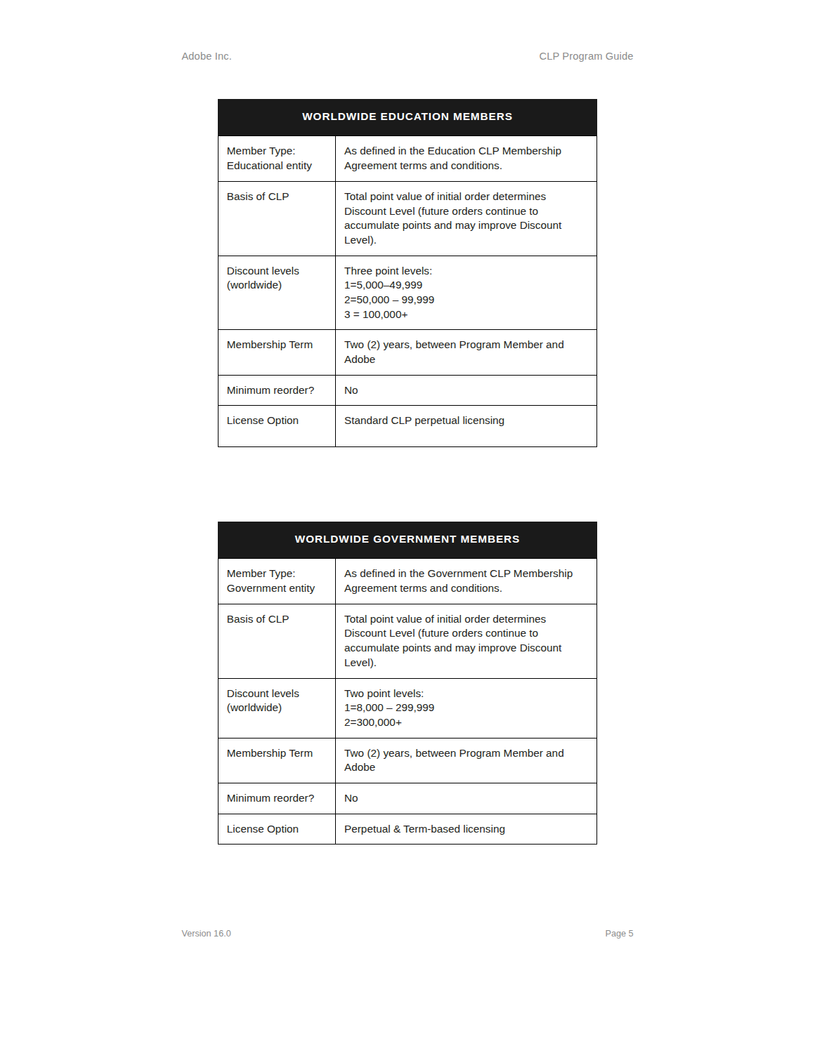Adobe Inc.
CLP Program Guide
WORLDWIDE EDUCATION MEMBERS
| Member Type: Educational entity | As defined in the Education CLP Membership Agreement terms and conditions. |
| Basis of CLP | Total point value of initial order determines Discount Level (future orders continue to accumulate points and may improve Discount Level). |
| Discount levels (worldwide) | Three point levels: 1=5,000–49,999 2=50,000 – 99,999 3 = 100,000+ |
| Membership Term | Two (2) years, between Program Member and Adobe |
| Minimum reorder? | No |
| License Option | Standard CLP perpetual licensing |
WORLDWIDE GOVERNMENT MEMBERS
| Member Type: Government entity | As defined in the Government CLP Membership Agreement terms and conditions. |
| Basis of CLP | Total point value of initial order determines Discount Level (future orders continue to accumulate points and may improve Discount Level). |
| Discount levels (worldwide) | Two point levels: 1=8,000 – 299,999 2=300,000+ |
| Membership Term | Two (2) years, between Program Member and Adobe |
| Minimum reorder? | No |
| License Option | Perpetual & Term-based licensing |
Version 16.0
Page 5